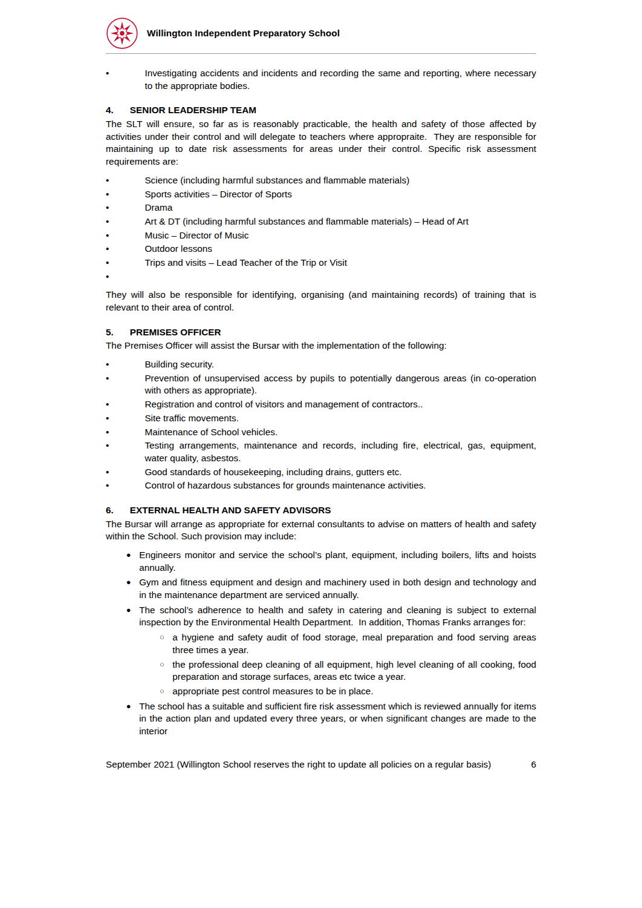Willington Independent Preparatory School
Investigating accidents and incidents and recording the same and reporting, where necessary to the appropriate bodies.
4. Senior Leadership Team
The SLT will ensure, so far as is reasonably practicable, the health and safety of those affected by activities under their control and will delegate to teachers where appropraite. They are responsible for maintaining up to date risk assessments for areas under their control. Specific risk assessment requirements are:
Science (including harmful substances and flammable materials)
Sports activities – Director of Sports
Drama
Art & DT (including harmful substances and flammable materials) – Head of Art
Music – Director of Music
Outdoor lessons
Trips and visits – Lead Teacher of the Trip or Visit
They will also be responsible for identifying, organising (and maintaining records) of training that is relevant to their area of control.
5. Premises Officer
The Premises Officer will assist the Bursar with the implementation of the following:
Building security.
Prevention of unsupervised access by pupils to potentially dangerous areas (in co-operation with others as appropriate).
Registration and control of visitors and management of contractors..
Site traffic movements.
Maintenance of School vehicles.
Testing arrangements, maintenance and records, including fire, electrical, gas, equipment, water quality, asbestos.
Good standards of housekeeping, including drains, gutters etc.
Control of hazardous substances for grounds maintenance activities.
6. External Health and Safety Advisors
The Bursar will arrange as appropriate for external consultants to advise on matters of health and safety within the School. Such provision may include:
Engineers monitor and service the school’s plant, equipment, including boilers, lifts and hoists annually.
Gym and fitness equipment and design and machinery used in both design and technology and in the maintenance department are serviced annually.
The school’s adherence to health and safety in catering and cleaning is subject to external inspection by the Environmental Health Department. In addition, Thomas Franks arranges for:
a hygiene and safety audit of food storage, meal preparation and food serving areas three times a year.
the professional deep cleaning of all equipment, high level cleaning of all cooking, food preparation and storage surfaces, areas etc twice a year.
appropriate pest control measures to be in place.
The school has a suitable and sufficient fire risk assessment which is reviewed annually for items in the action plan and updated every three years, or when significant changes are made to the interior
September 2021 (Willington School reserves the right to update all policies on a regular basis)
6